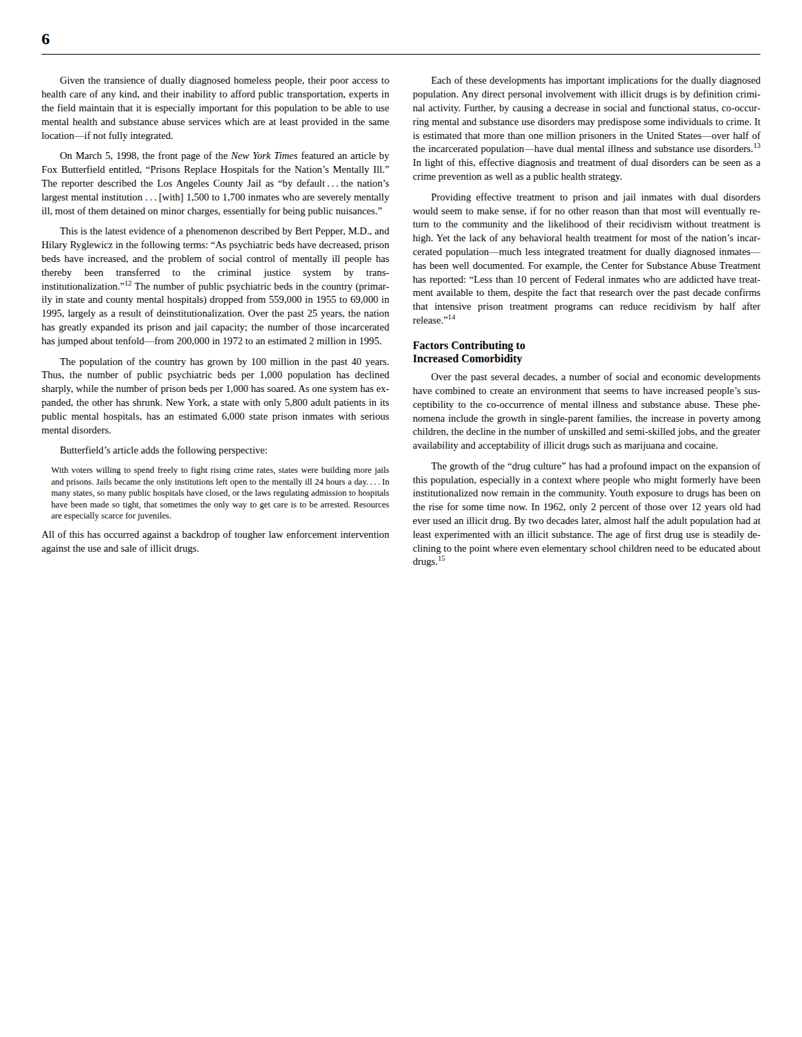6
Given the transience of dually diagnosed homeless people, their poor access to health care of any kind, and their inability to afford public transportation, experts in the field maintain that it is especially important for this population to be able to use mental health and substance abuse services which are at least provided in the same location—if not fully integrated.
On March 5, 1998, the front page of the New York Times featured an article by Fox Butterfield entitled, “Prisons Replace Hospitals for the Nation’s Mentally Ill.” The reporter described the Los Angeles County Jail as “by default . . . the nation’s largest mental institution . . . [with] 1,500 to 1,700 inmates who are severely mentally ill, most of them detained on minor charges, essentially for being public nuisances.”
This is the latest evidence of a phenomenon described by Bert Pepper, M.D., and Hilary Ryglewicz in the following terms: “As psychiatric beds have decreased, prison beds have increased, and the problem of social control of mentally ill people has thereby been transferred to the criminal justice system by trans-institutionalization.”12 The number of public psychiatric beds in the country (primarily in state and county mental hospitals) dropped from 559,000 in 1955 to 69,000 in 1995, largely as a result of deinstitutionalization. Over the past 25 years, the nation has greatly expanded its prison and jail capacity; the number of those incarcerated has jumped about tenfold—from 200,000 in 1972 to an estimated 2 million in 1995.
The population of the country has grown by 100 million in the past 40 years. Thus, the number of public psychiatric beds per 1,000 population has declined sharply, while the number of prison beds per 1,000 has soared. As one system has expanded, the other has shrunk. New York, a state with only 5,800 adult patients in its public mental hospitals, has an estimated 6,000 state prison inmates with serious mental disorders.
Butterfield’s article adds the following perspective:
With voters willing to spend freely to fight rising crime rates, states were building more jails and prisons. Jails became the only institutions left open to the mentally ill 24 hours a day. . . . In many states, so many public hospitals have closed, or the laws regulating admission to hospitals have been made so tight, that sometimes the only way to get care is to be arrested. Resources are especially scarce for juveniles.
All of this has occurred against a backdrop of tougher law enforcement intervention against the use and sale of illicit drugs.
Each of these developments has important implications for the dually diagnosed population. Any direct personal involvement with illicit drugs is by definition criminal activity. Further, by causing a decrease in social and functional status, co-occurring mental and substance use disorders may predispose some individuals to crime. It is estimated that more than one million prisoners in the United States—over half of the incarcerated population—have dual mental illness and substance use disorders.13 In light of this, effective diagnosis and treatment of dual disorders can be seen as a crime prevention as well as a public health strategy.
Providing effective treatment to prison and jail inmates with dual disorders would seem to make sense, if for no other reason than that most will eventually return to the community and the likelihood of their recidivism without treatment is high. Yet the lack of any behavioral health treatment for most of the nation’s incarcerated population—much less integrated treatment for dually diagnosed inmates—has been well documented. For example, the Center for Substance Abuse Treatment has reported: “Less than 10 percent of Federal inmates who are addicted have treatment available to them, despite the fact that research over the past decade confirms that intensive prison treatment programs can reduce recidivism by half after release.”14
Factors Contributing to
Increased Comorbidity
Over the past several decades, a number of social and economic developments have combined to create an environment that seems to have increased people’s susceptibility to the co-occurrence of mental illness and substance abuse. These phenomena include the growth in single-parent families, the increase in poverty among children, the decline in the number of unskilled and semi-skilled jobs, and the greater availability and acceptability of illicit drugs such as marijuana and cocaine.
The growth of the “drug culture” has had a profound impact on the expansion of this population, especially in a context where people who might formerly have been institutionalized now remain in the community. Youth exposure to drugs has been on the rise for some time now. In 1962, only 2 percent of those over 12 years old had ever used an illicit drug. By two decades later, almost half the adult population had at least experimented with an illicit substance. The age of first drug use is steadily declining to the point where even elementary school children need to be educated about drugs.15